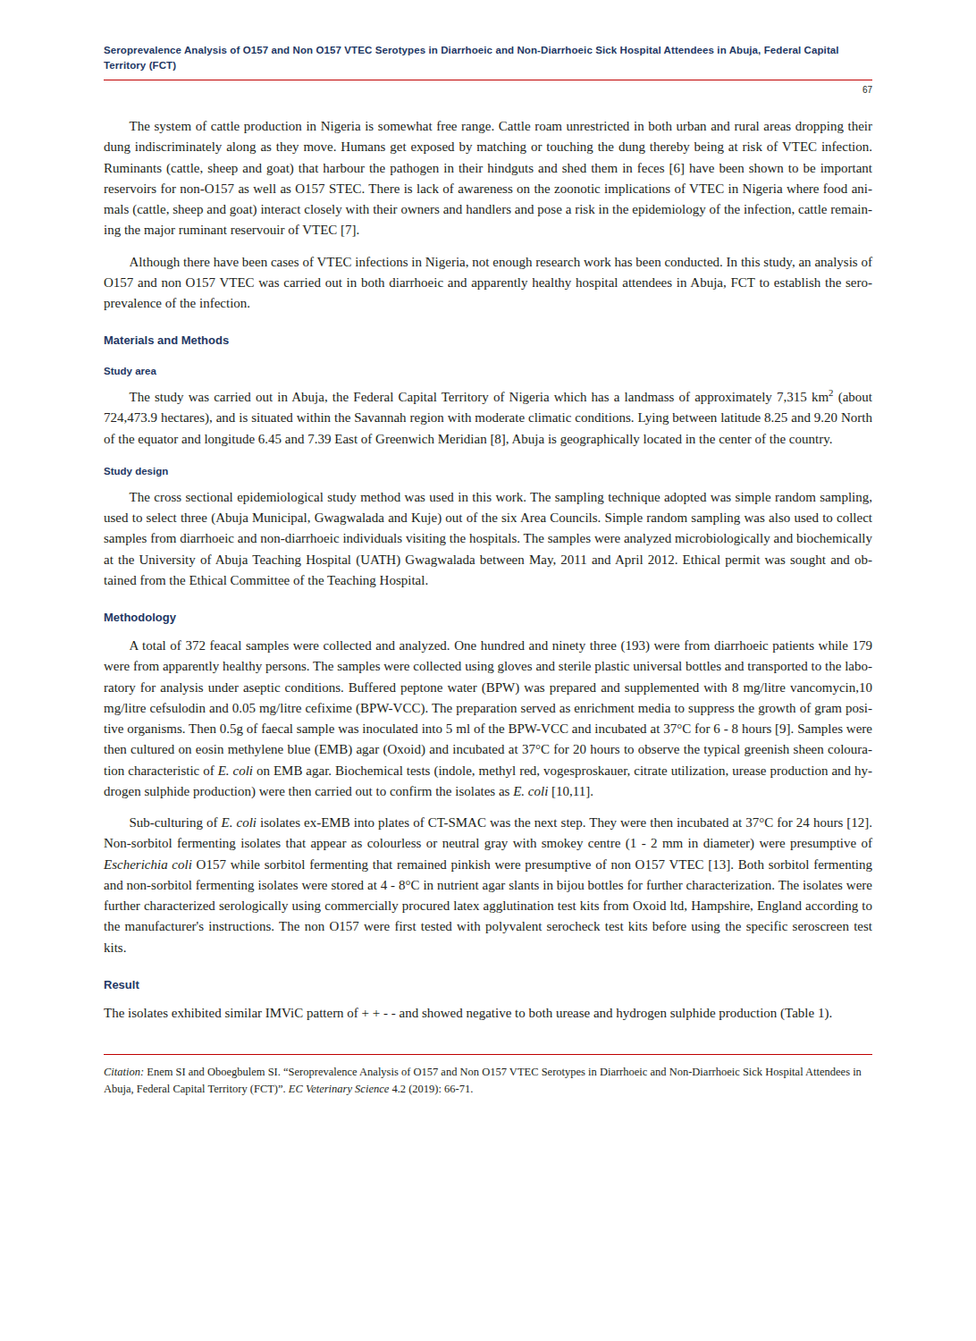Seroprevalence Analysis of O157 and Non O157 VTEC Serotypes in Diarrhoeic and Non-Diarrhoeic Sick Hospital Attendees in Abuja, Federal Capital Territory (FCT)
67
The system of cattle production in Nigeria is somewhat free range. Cattle roam unrestricted in both urban and rural areas dropping their dung indiscriminately along as they move. Humans get exposed by matching or touching the dung thereby being at risk of VTEC infection. Ruminants (cattle, sheep and goat) that harbour the pathogen in their hindguts and shed them in feces [6] have been shown to be important reservoirs for non-O157 as well as O157 STEC. There is lack of awareness on the zoonotic implications of VTEC in Nigeria where food animals (cattle, sheep and goat) interact closely with their owners and handlers and pose a risk in the epidemiology of the infection, cattle remaining the major ruminant reservouir of VTEC [7].
Although there have been cases of VTEC infections in Nigeria, not enough research work has been conducted. In this study, an analysis of O157 and non O157 VTEC was carried out in both diarrhoeic and apparently healthy hospital attendees in Abuja, FCT to establish the seroprevalence of the infection.
Materials and Methods
Study area
The study was carried out in Abuja, the Federal Capital Territory of Nigeria which has a landmass of approximately 7,315 km2 (about 724,473.9 hectares), and is situated within the Savannah region with moderate climatic conditions. Lying between latitude 8.25 and 9.20 North of the equator and longitude 6.45 and 7.39 East of Greenwich Meridian [8], Abuja is geographically located in the center of the country.
Study design
The cross sectional epidemiological study method was used in this work. The sampling technique adopted was simple random sampling, used to select three (Abuja Municipal, Gwagwalada and Kuje) out of the six Area Councils. Simple random sampling was also used to collect samples from diarrhoeic and non-diarrhoeic individuals visiting the hospitals. The samples were analyzed microbiologically and biochemically at the University of Abuja Teaching Hospital (UATH) Gwagwalada between May, 2011 and April 2012. Ethical permit was sought and obtained from the Ethical Committee of the Teaching Hospital.
Methodology
A total of 372 feacal samples were collected and analyzed. One hundred and ninety three (193) were from diarrhoeic patients while 179 were from apparently healthy persons. The samples were collected using gloves and sterile plastic universal bottles and transported to the laboratory for analysis under aseptic conditions. Buffered peptone water (BPW) was prepared and supplemented with 8 mg/litre vancomycin,10 mg/litre cefsulodin and 0.05 mg/litre cefixime (BPW-VCC). The preparation served as enrichment media to suppress the growth of gram positive organisms. Then 0.5g of faecal sample was inoculated into 5 ml of the BPW-VCC and incubated at 37°C for 6 - 8 hours [9]. Samples were then cultured on eosin methylene blue (EMB) agar (Oxoid) and incubated at 37°C for 20 hours to observe the typical greenish sheen colouration characteristic of E. coli on EMB agar. Biochemical tests (indole, methyl red, vogesproskauer, citrate utilization, urease production and hydrogen sulphide production) were then carried out to confirm the isolates as E. coli [10,11].
Sub-culturing of E. coli isolates ex-EMB into plates of CT-SMAC was the next step. They were then incubated at 37°C for 24 hours [12]. Non-sorbitol fermenting isolates that appear as colourless or neutral gray with smokey centre (1 - 2 mm in diameter) were presumptive of Escherichia coli O157 while sorbitol fermenting that remained pinkish were presumptive of non O157 VTEC [13]. Both sorbitol fermenting and non-sorbitol fermenting isolates were stored at 4 - 8°C in nutrient agar slants in bijou bottles for further characterization. The isolates were further characterized serologically using commercially procured latex agglutination test kits from Oxoid ltd, Hampshire, England according to the manufacturer's instructions. The non O157 were first tested with polyvalent serocheck test kits before using the specific seroscreen test kits.
Result
The isolates exhibited similar IMViC pattern of + + - - and showed negative to both urease and hydrogen sulphide production (Table 1).
Citation: Enem SI and Oboegbulem SI. “Seroprevalence Analysis of O157 and Non O157 VTEC Serotypes in Diarrhoeic and Non-Diarrhoeic Sick Hospital Attendees in Abuja, Federal Capital Territory (FCT)”. EC Veterinary Science 4.2 (2019): 66-71.